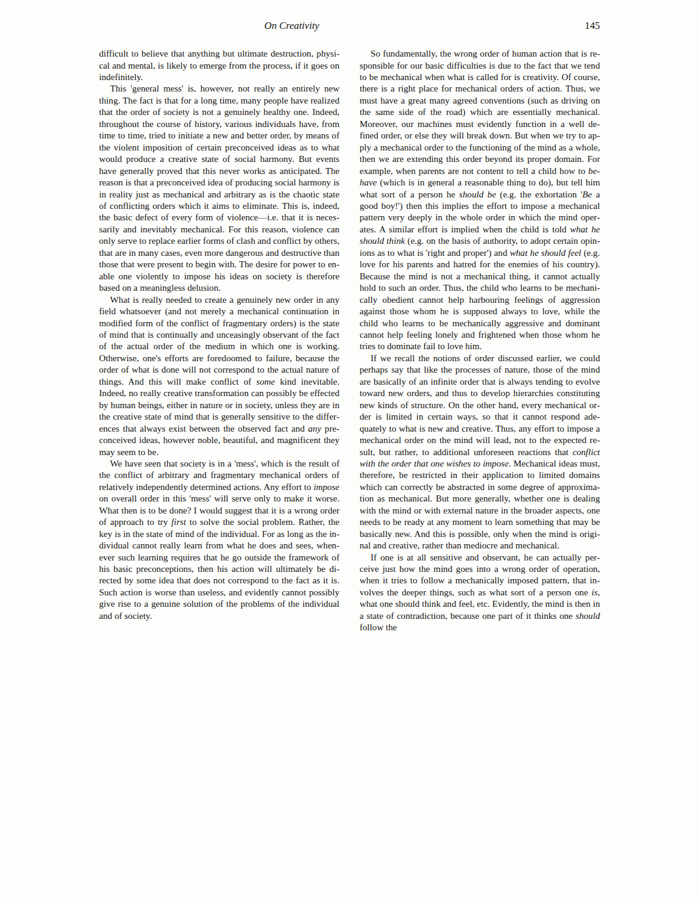On Creativity 145
difficult to believe that anything but ultimate destruction, physical and mental, is likely to emerge from the process, if it goes on indefinitely.
This 'general mess' is, however, not really an entirely new thing. The fact is that for a long time, many people have realized that the order of society is not a genuinely healthy one. Indeed, throughout the course of history, various individuals have, from time to time, tried to initiate a new and better order, by means of the violent imposition of certain preconceived ideas as to what would produce a creative state of social harmony. But events have generally proved that this never works as anticipated. The reason is that a preconceived idea of producing social harmony is in reality just as mechanical and arbitrary as is the chaotic state of conflicting orders which it aims to eliminate. This is, indeed, the basic defect of every form of violence—i.e. that it is necessarily and inevitably mechanical. For this reason, violence can only serve to replace earlier forms of clash and conflict by others, that are in many cases, even more dangerous and destructive than those that were present to begin with. The desire for power to enable one violently to impose his ideas on society is therefore based on a meaningless delusion.
What is really needed to create a genuinely new order in any field whatsoever (and not merely a mechanical continuation in modified form of the conflict of fragmentary orders) is the state of mind that is continually and unceasingly observant of the fact of the actual order of the medium in which one is working. Otherwise, one's efforts are foredoomed to failure, because the order of what is done will not correspond to the actual nature of things. And this will make conflict of some kind inevitable. Indeed, no really creative transformation can possibly be effected by human beings, either in nature or in society, unless they are in the creative state of mind that is generally sensitive to the differences that always exist between the observed fact and any preconceived ideas, however noble, beautiful, and magnificent they may seem to be.
We have seen that society is in a 'mess', which is the result of the conflict of arbitrary and fragmentary mechanical orders of relatively independently determined actions. Any effort to impose on overall order in this 'mess' will serve only to make it worse. What then is to be done? I would suggest that it is a wrong order of approach to try first to solve the social problem. Rather, the key is in the state of mind of the individual. For as long as the individual cannot really learn from what he does and sees, whenever such learning requires that he go outside the framework of his basic preconceptions, then his action will ultimately be directed by some idea that does not correspond to the fact as it is. Such action is worse than useless, and evidently cannot possibly give rise to a genuine solution of the problems of the individual and of society.
So fundamentally, the wrong order of human action that is responsible for our basic difficulties is due to the fact that we tend to be mechanical when what is called for is creativity. Of course, there is a right place for mechanical orders of action. Thus, we must have a great many agreed conventions (such as driving on the same side of the road) which are essentially mechanical. Moreover, our machines must evidently function in a well defined order, or else they will break down. But when we try to apply a mechanical order to the functioning of the mind as a whole, then we are extending this order beyond its proper domain. For example, when parents are not content to tell a child how to behave (which is in general a reasonable thing to do), but tell him what sort of a person he should be (e.g. the exhortation 'Be a good boy!') then this implies the effort to impose a mechanical pattern very deeply in the whole order in which the mind operates. A similar effort is implied when the child is told what he should think (e.g. on the basis of authority, to adopt certain opinions as to what is 'right and proper') and what he should feel (e.g. love for his parents and hatred for the enemies of his country). Because the mind is not a mechanical thing, it cannot actually hold to such an order. Thus, the child who learns to be mechanically obedient cannot help harbouring feelings of aggression against those whom he is supposed always to love, while the child who learns to be mechanically aggressive and dominant cannot help feeling lonely and frightened when those whom he tries to dominate fail to love him.
If we recall the notions of order discussed earlier, we could perhaps say that like the processes of nature, those of the mind are basically of an infinite order that is always tending to evolve toward new orders, and thus to develop hierarchies constituting new kinds of structure. On the other hand, every mechanical order is limited in certain ways, so that it cannot respond adequately to what is new and creative. Thus, any effort to impose a mechanical order on the mind will lead, not to the expected result, but rather, to additional unforeseen reactions that conflict with the order that one wishes to impose. Mechanical ideas must, therefore, be restricted in their application to limited domains which can correctly be abstracted in some degree of approximation as mechanical. But more generally, whether one is dealing with the mind or with external nature in the broader aspects, one needs to be ready at any moment to learn something that may be basically new. And this is possible, only when the mind is original and creative, rather than mediocre and mechanical.
If one is at all sensitive and observant, he can actually perceive just how the mind goes into a wrong order of operation, when it tries to follow a mechanically imposed pattern, that involves the deeper things, such as what sort of a person one is, what one should think and feel, etc. Evidently, the mind is then in a state of contradiction, because one part of it thinks one should follow the